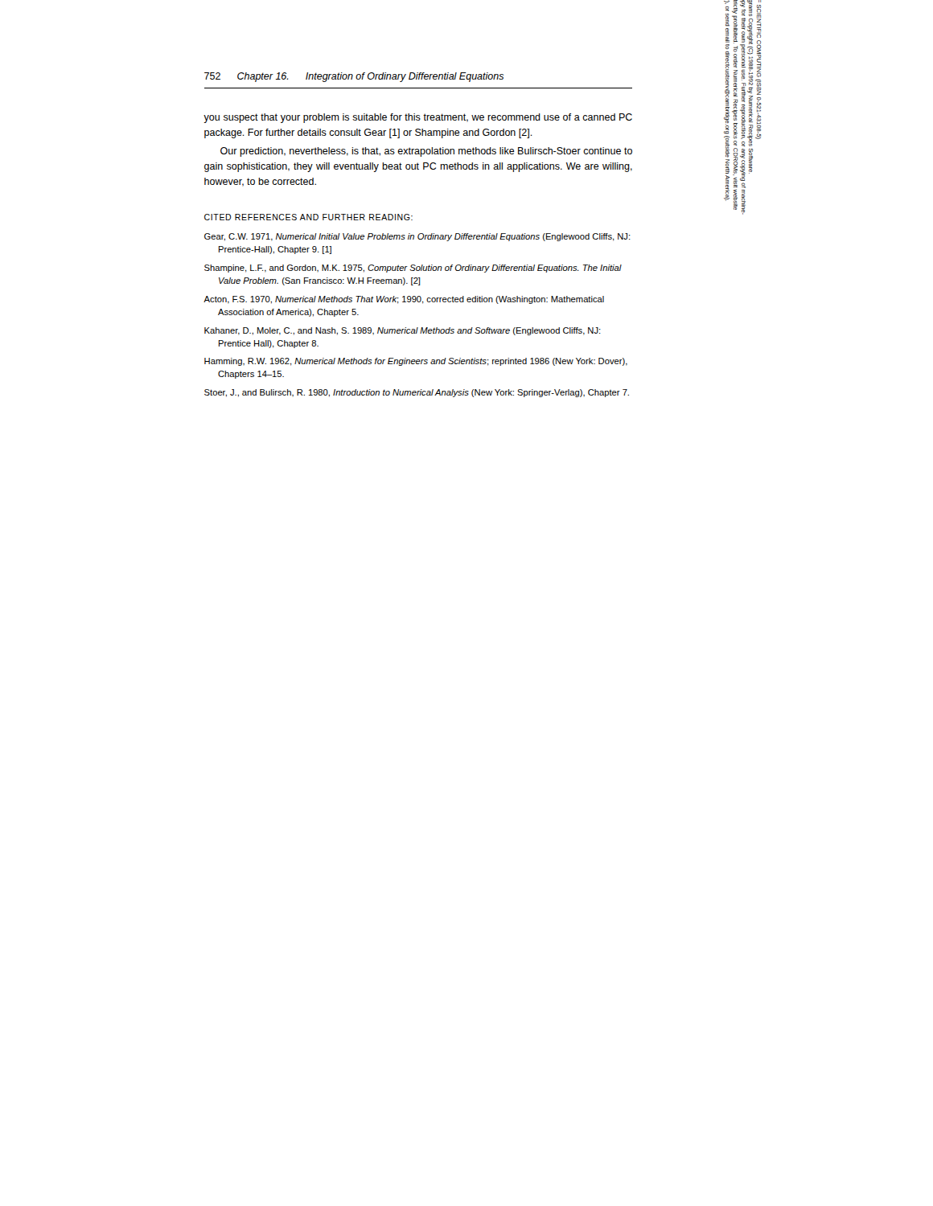752 Chapter 16. Integration of Ordinary Differential Equations
you suspect that your problem is suitable for this treatment, we recommend use of a canned PC package. For further details consult Gear [1] or Shampine and Gordon [2].
Our prediction, nevertheless, is that, as extrapolation methods like Bulirsch-Stoer continue to gain sophistication, they will eventually beat out PC methods in all applications. We are willing, however, to be corrected.
CITED REFERENCES AND FURTHER READING:
Gear, C.W. 1971, Numerical Initial Value Problems in Ordinary Differential Equations (Englewood Cliffs, NJ: Prentice-Hall), Chapter 9. [1]
Shampine, L.F., and Gordon, M.K. 1975, Computer Solution of Ordinary Differential Equations. The Initial Value Problem. (San Francisco: W.H Freeman). [2]
Acton, F.S. 1970, Numerical Methods That Work; 1990, corrected edition (Washington: Mathematical Association of America), Chapter 5.
Kahaner, D., Moler, C., and Nash, S. 1989, Numerical Methods and Software (Englewood Cliffs, NJ: Prentice Hall), Chapter 8.
Hamming, R.W. 1962, Numerical Methods for Engineers and Scientists; reprinted 1986 (New York: Dover), Chapters 14–15.
Stoer, J., and Bulirsch, R. 1980, Introduction to Numerical Analysis (New York: Springer-Verlag), Chapter 7.
Sample page from NUMERICAL RECIPES IN C: THE ART OF SCIENTIFIC COMPUTING (ISBN 0-521-43108-5) Copyright (C) 1988-1992 by Cambridge University Press. Programs Copyright (C) 1988-1992 by Numerical Recipes Software. Permission is granted for internet users to make one paper copy for their own personal use. Further reproduction, or any copying of machine- readable files (including this one) to any server computer, is strictly prohibited. To order Numerical Recipes books or CDROMs, visit website http://www.nr.com or call 1-800-872-7423 (North America only), or send email to directcustserv@cambridge.org (outside North America).